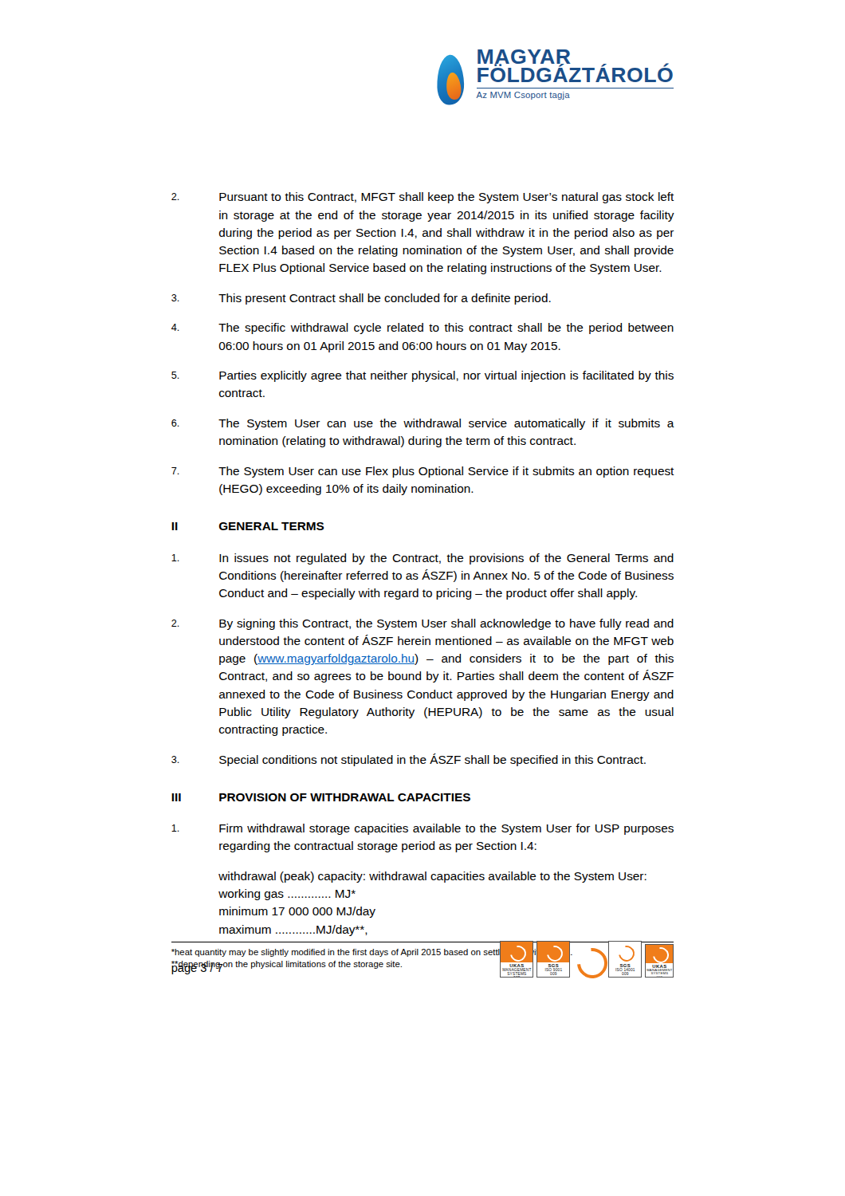MAGYAR FÖLDGÁZTÁROLÓ
Az MVM Csoport tagja
2. Pursuant to this Contract, MFGT shall keep the System User’s natural gas stock left in storage at the end of the storage year 2014/2015 in its unified storage facility during the period as per Section I.4, and shall withdraw it in the period also as per Section I.4 based on the relating nomination of the System User, and shall provide FLEX Plus Optional Service based on the relating instructions of the System User.
3. This present Contract shall be concluded for a definite period.
4. The specific withdrawal cycle related to this contract shall be the period between 06:00 hours on 01 April 2015 and 06:00 hours on 01 May 2015.
5. Parties explicitly agree that neither physical, nor virtual injection is facilitated by this contract.
6. The System User can use the withdrawal service automatically if it submits a nomination (relating to withdrawal) during the term of this contract.
7. The System User can use Flex plus Optional Service if it submits an option request (HEGO) exceeding 10% of its daily nomination.
IIGENERAL TERMS
1. In issues not regulated by the Contract, the provisions of the General Terms and Conditions (hereinafter referred to as ÁSZF) in Annex No. 5 of the Code of Business Conduct and – especially with regard to pricing – the product offer shall apply.
2. By signing this Contract, the System User shall acknowledge to have fully read and understood the content of ÁSZF herein mentioned – as available on the MFGT web page (www.magyarfoldgaztarolo.hu) – and considers it to be the part of this Contract, and so agrees to be bound by it. Parties shall deem the content of ÁSZF annexed to the Code of Business Conduct approved by the Hungarian Energy and Public Utility Regulatory Authority (HEPURA) to be the same as the usual contracting practice.
3. Special conditions not stipulated in the ÁSZF shall be specified in this Contract.
IIIPROVISION OF WITHDRAWAL CAPACITIES
1. Firm withdrawal storage capacities available to the System User for USP purposes regarding the contractual storage period as per Section I.4:
withdrawal (peak) capacity: withdrawal capacities available to the System User:
working gas ............. MJ*
minimum 17 000 000 MJ/day
maximum ............MJ/day**,
*heat quantity may be slightly modified in the first days of April 2015 based on settlement with FGSZ.
**depending on the physical limitations of the storage site.
page 3 / 7
UKASMANAGEMENT
SYSTEMS
009
SGSISO 9001
009
SGSISO 14001
009
UKASMANAGEMENT
SYSTEMS
009